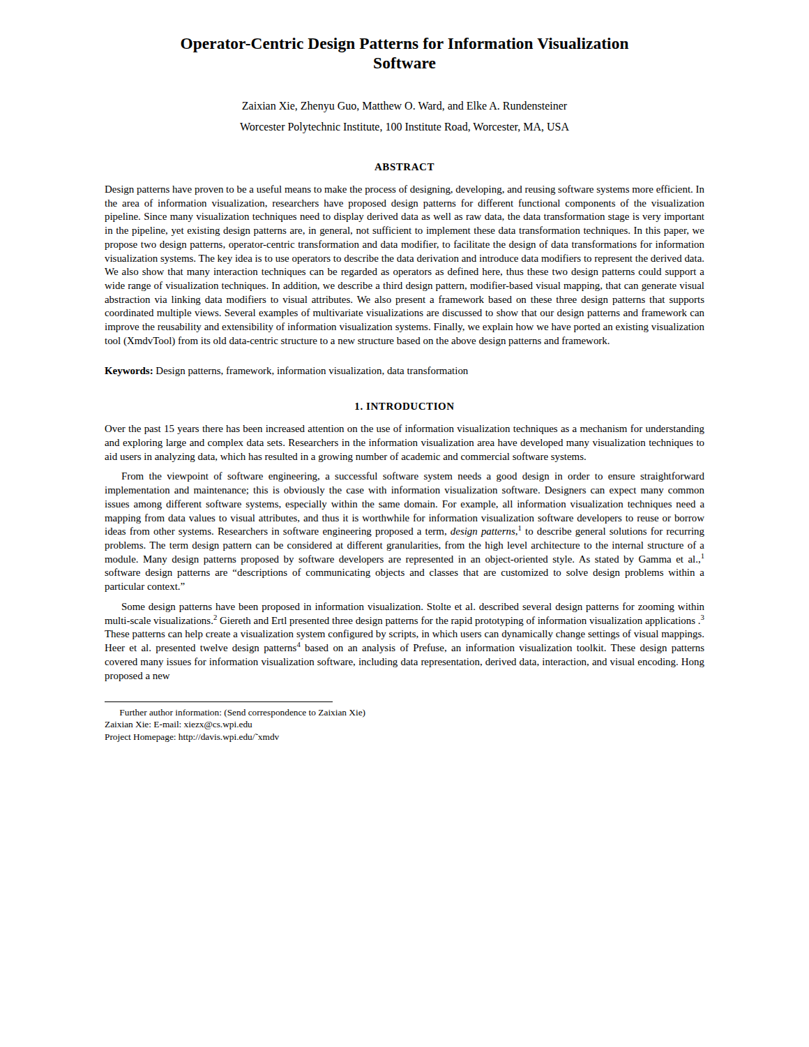Operator-Centric Design Patterns for Information Visualization
Software
Zaixian Xie, Zhenyu Guo, Matthew O. Ward, and Elke A. Rundensteiner
Worcester Polytechnic Institute, 100 Institute Road, Worcester, MA, USA
ABSTRACT
Design patterns have proven to be a useful means to make the process of designing, developing, and reusing software systems more efficient. In the area of information visualization, researchers have proposed design patterns for different functional components of the visualization pipeline. Since many visualization techniques need to display derived data as well as raw data, the data transformation stage is very important in the pipeline, yet existing design patterns are, in general, not sufficient to implement these data transformation techniques. In this paper, we propose two design patterns, operator-centric transformation and data modifier, to facilitate the design of data transformations for information visualization systems. The key idea is to use operators to describe the data derivation and introduce data modifiers to represent the derived data. We also show that many interaction techniques can be regarded as operators as defined here, thus these two design patterns could support a wide range of visualization techniques. In addition, we describe a third design pattern, modifier-based visual mapping, that can generate visual abstraction via linking data modifiers to visual attributes. We also present a framework based on these three design patterns that supports coordinated multiple views. Several examples of multivariate visualizations are discussed to show that our design patterns and framework can improve the reusability and extensibility of information visualization systems. Finally, we explain how we have ported an existing visualization tool (XmdvTool) from its old data-centric structure to a new structure based on the above design patterns and framework.
Keywords: Design patterns, framework, information visualization, data transformation
1. INTRODUCTION
Over the past 15 years there has been increased attention on the use of information visualization techniques as a mechanism for understanding and exploring large and complex data sets. Researchers in the information visualization area have developed many visualization techniques to aid users in analyzing data, which has resulted in a growing number of academic and commercial software systems.
From the viewpoint of software engineering, a successful software system needs a good design in order to ensure straightforward implementation and maintenance; this is obviously the case with information visualization software. Designers can expect many common issues among different software systems, especially within the same domain. For example, all information visualization techniques need a mapping from data values to visual attributes, and thus it is worthwhile for information visualization software developers to reuse or borrow ideas from other systems. Researchers in software engineering proposed a term, design patterns,1 to describe general solutions for recurring problems. The term design pattern can be considered at different granularities, from the high level architecture to the internal structure of a module. Many design patterns proposed by software developers are represented in an object-oriented style. As stated by Gamma et al.,1 software design patterns are “descriptions of communicating objects and classes that are customized to solve design problems within a particular context.”
Some design patterns have been proposed in information visualization. Stolte et al. described several design patterns for zooming within multi-scale visualizations.2 Giereth and Ertl presented three design patterns for the rapid prototyping of information visualization applications .3 These patterns can help create a visualization system configured by scripts, in which users can dynamically change settings of visual mappings. Heer et al. presented twelve design patterns4 based on an analysis of Prefuse, an information visualization toolkit. These design patterns covered many issues for information visualization software, including data representation, derived data, interaction, and visual encoding. Hong proposed a new
Further author information: (Send correspondence to Zaixian Xie)
Zaixian Xie: E-mail: xiezx@cs.wpi.edu
Project Homepage: http://davis.wpi.edu/˜xmdv